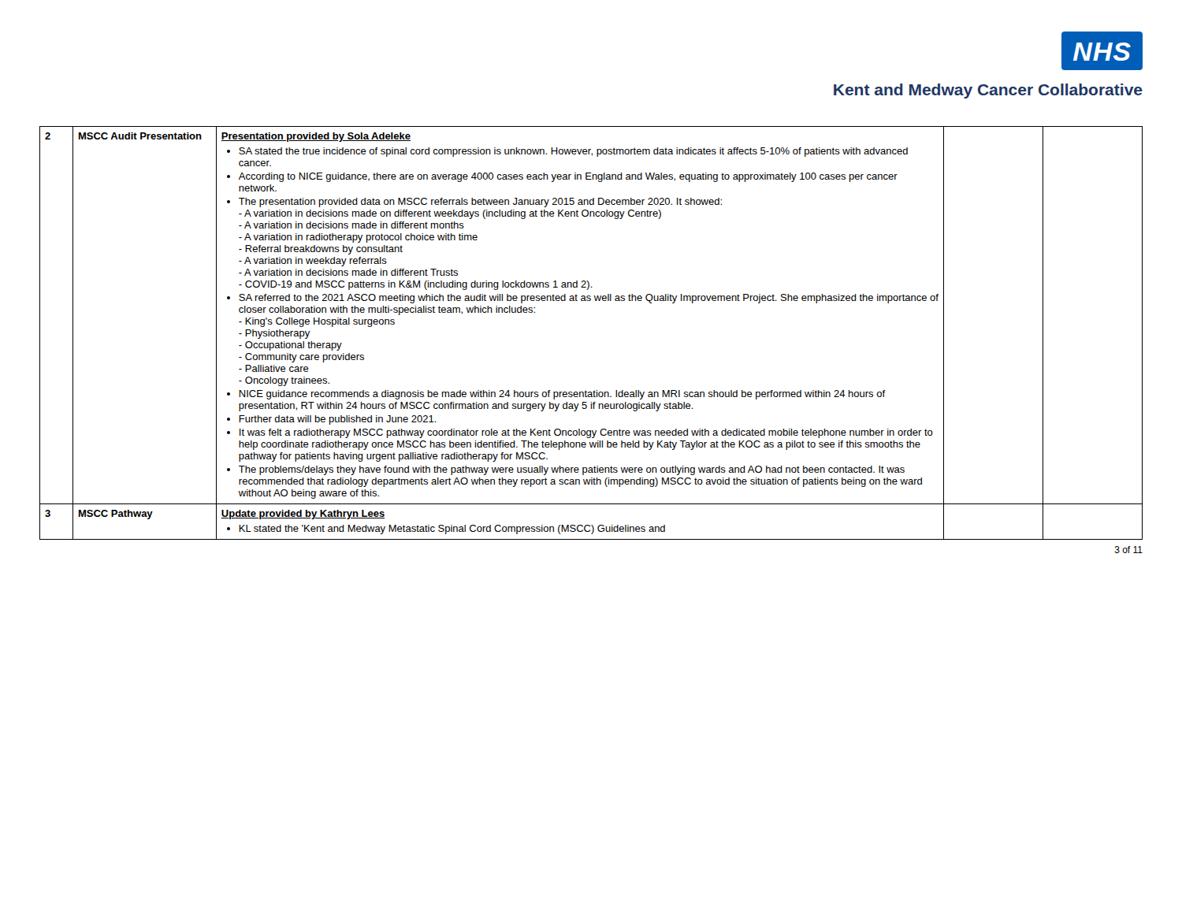NHS
Kent and Medway Cancer Collaborative
| 2 | MSCC Audit Presentation | Presentation provided by Sola Adeleke SA stated the true incidence of spinal cord compression is unknown. However, postmortem data indicates it affects 5-10% of patients with advanced cancer. According to NICE guidance, there are on average 4000 cases each year in England and Wales, equating to approximately 100 cases per cancer network. The presentation provided data on MSCC referrals between January 2015 and December 2020. It showed: - A variation in decisions made on different weekdays (including at the Kent Oncology Centre) - A variation in decisions made in different months - A variation in radiotherapy protocol choice with time - Referral breakdowns by consultant - A variation in weekday referrals - A variation in decisions made in different Trusts - COVID-19 and MSCC patterns in K&M (including during lockdowns 1 and 2). SA referred to the 2021 ASCO meeting which the audit will be presented at as well as the Quality Improvement Project. She emphasized the importance of closer collaboration with the multi-specialist team, which includes: - King's College Hospital surgeons - Physiotherapy - Occupational therapy - Community care providers - Palliative care - Oncology trainees. NICE guidance recommends a diagnosis be made within 24 hours of presentation. Ideally an MRI scan should be performed within 24 hours of presentation, RT within 24 hours of MSCC confirmation and surgery by day 5 if neurologically stable. Further data will be published in June 2021. It was felt a radiotherapy MSCC pathway coordinator role at the Kent Oncology Centre was needed with a dedicated mobile telephone number in order to help coordinate radiotherapy once MSCC has been identified. The telephone will be held by Katy Taylor at the KOC as a pilot to see if this smooths the pathway for patients having urgent palliative radiotherapy for MSCC. The problems/delays they have found with the pathway were usually where patients were on outlying wards and AO had not been contacted. It was recommended that radiology departments alert AO when they report a scan with (impending) MSCC to avoid the situation of patients being on the ward without AO being aware of this. | | |
| 3 | MSCC Pathway | Update provided by Kathryn Lees KL stated the 'Kent and Medway Metastatic Spinal Cord Compression (MSCC) Guidelines and | | |
3 of 11